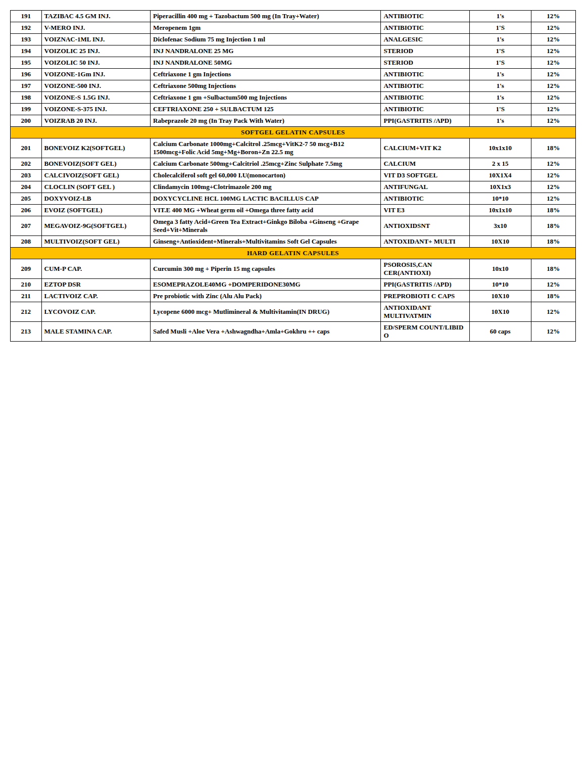| 191 | TAZIBAC 4.5 GM INJ. | Piperacillin 400 mg + Tazobactum 500 mg (In Tray+Water) | ANTIBIOTIC | 1's | 12% |
| 192 | V-MERO INJ. | Meropenem 1gm | ANTIBIOTIC | 1'S | 12% |
| 193 | VOIZNAC-1ML INJ. | Diclofenac Sodium 75 mg Injection 1 ml | ANALGESIC | 1's | 12% |
| 194 | VOIZOLIC 25 INJ. | INJ NANDRALONE 25 MG | STERIOD | 1'S | 12% |
| 195 | VOIZOLIC 50 INJ. | INJ NANDRALONE 50MG | STERIOD | 1'S | 12% |
| 196 | VOIZONE-1Gm INJ. | Ceftriaxone 1 gm Injections | ANTIBIOTIC | 1's | 12% |
| 197 | VOIZONE-500 INJ. | Ceftriaxone 500mg Injections | ANTIBIOTIC | 1's | 12% |
| 198 | VOIZONE-S 1.5G INJ. | Ceftriaxone 1 gm +Sulbactum500 mg Injections | ANTIBIOTIC | 1's | 12% |
| 199 | VOIZONE-S-375 INJ. | CEFTRIAXONE 250 + SULBACTUM 125 | ANTIBIOTIC | 1'S | 12% |
| 200 | VOIZRAB 20 INJ. | Rabeprazole 20 mg (In Tray Pack With Water) | PPI(GASTRITIS /APD) | 1's | 12% |
| SOFTGEL GELATIN CAPSULES |
| 201 | BONEVOIZ K2(SOFTGEL) | Calcium Carbonate 1000mg+Calcitrol .25mcg+VitK2-7 50 mcg+B12 1500mcg+Folic Acid 5mg+Mg+Boron+Zn 22.5 mg | CALCIUM+VIT K2 | 10x1x10 | 18% |
| 202 | BONEVOIZ(SOFT GEL) | Calcium Carbonate 500mg+Calcitriol .25mcg+Zinc Sulphate 7.5mg | CALCIUM | 2 x 15 | 12% |
| 203 | CALCIVOIZ(SOFT GEL) | Cholecalciferol soft gel 60,000 I.U(monocarton) | VIT D3 SOFTGEL | 10X1X4 | 12% |
| 204 | CLOCLIN (SOFT GEL ) | Clindamycin 100mg+Clotrimazole 200 mg | ANTIFUNGAL | 10X1x3 | 12% |
| 205 | DOXYVOIZ-LB | DOXYCYCLINE HCL 100MG LACTIC BACILLUS CAP | ANTIBIOTIC | 10*10 | 12% |
| 206 | EVOIZ (SOFTGEL) | VIT.E 400 MG +Wheat germ oil +Omega three fatty acid | VIT E3 | 10x1x10 | 18% |
| 207 | MEGAVOIZ-9G(SOFTGEL) | Omega 3 fatty Acid+Green Tea Extract+Ginkgo Biloba +Ginseng +Grape Seed+Vit+Minerals | ANTIOXIDSNT | 3x10 | 18% |
| 208 | MULTIVOIZ(SOFT GEL) | Ginseng+Antioxident+Minerals+Multivitamins Soft Gel Capsules | ANTOXIDANT+ MULTI | 10X10 | 18% |
| HARD GELATIN CAPSULES |
| 209 | CUM-P CAP. | Curcumin 300 mg + Piperin 15 mg capsules | PSOROSIS,CAN CER(ANTIOXI) | 10x10 | 18% |
| 210 | EZTOP DSR | ESOMEPRAZOLE40MG +DOMPERIDONE30MG | PPI(GASTRITIS /APD) | 10*10 | 12% |
| 211 | LACTIVOIZ CAP. | Pre probiotic with Zinc (Alu Alu Pack) | PREPROBIOTI C CAPS | 10X10 | 18% |
| 212 | LYCOVOIZ CAP. | Lycopene 6000 mcg+ Mutlimineral & Multivitamin(IN DRUG) | ANTIOXIDANT MULTIVATMIN | 10X10 | 12% |
| 213 | MALE STAMINA CAP. | Safed Musli +Aloe Vera +Ashwagndha+Amla+Gokhru ++ caps | ED/SPERM COUNT/LIBID O | 60 caps | 12% |